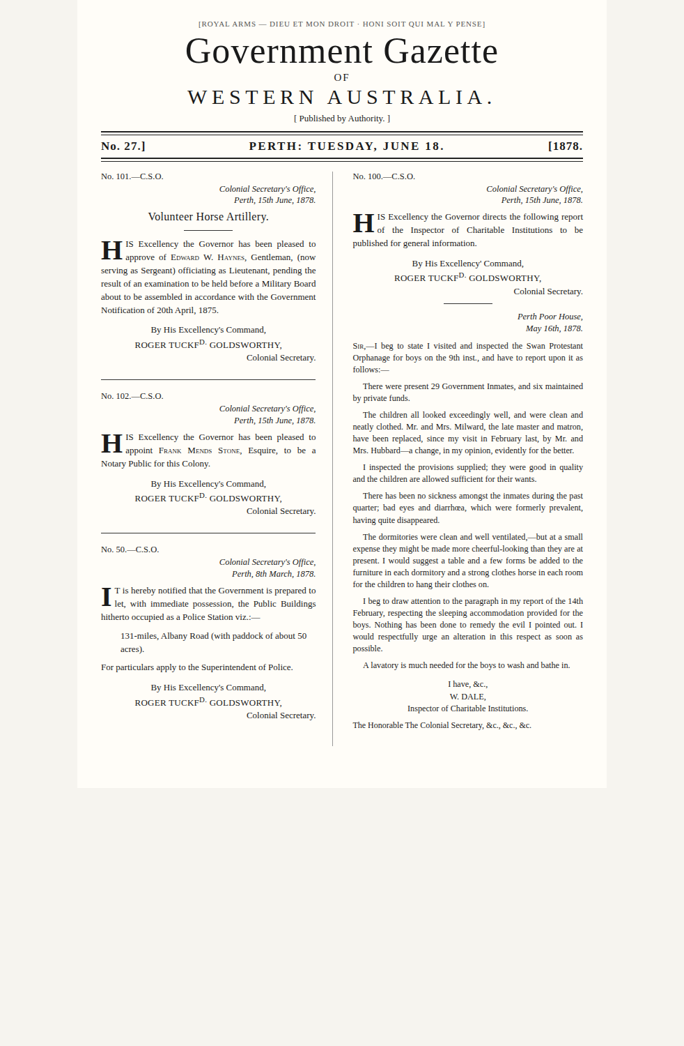[Royal Arms — Dieu et mon droit · Honi soit qui mal y pense]
Government Gazette
OF
WESTERN AUSTRALIA.
[ Published by Authority. ]
No. 27.] PERTH: TUESDAY, JUNE 18. [1878.
No. 101.—C.S.O.
Colonial Secretary's Office, Perth, 15th June, 1878.
Volunteer Horse Artillery.
HIS Excellency the Governor has been pleased to approve of Edward W. Haynes, Gentleman, (now serving as Sergeant) officiating as Lieutenant, pending the result of an examination to be held before a Military Board about to be assembled in accordance with the Government Notification of 20th April, 1875.
By His Excellency's Command,
ROGER TUCKFD. GOLDSWORTHY, Colonial Secretary.
No. 102.—C.S.O.
Colonial Secretary's Office, Perth, 15th June, 1878.
HIS Excellency the Governor has been pleased to appoint Frank Mends Stone, Esquire, to be a Notary Public for this Colony.
By His Excellency's Command,
ROGER TUCKFD. GOLDSWORTHY, Colonial Secretary.
No. 50.—C.S.O.
Colonial Secretary's Office, Perth, 8th March, 1878.
IT is hereby notified that the Government is prepared to let, with immediate possession, the Public Buildings hitherto occupied as a Police Station viz.:—
131-miles, Albany Road (with paddock of about 50 acres).
For particulars apply to the Superintendent of Police.
By His Excellency's Command,
ROGER TUCKFD. GOLDSWORTHY, Colonial Secretary.
No. 100.—C.S.O.
Colonial Secretary's Office, Perth, 15th June, 1878.
HIS Excellency the Governor directs the following report of the Inspector of Charitable Institutions to be published for general information.
By His Excellency' Command,
ROGER TUCKFD. GOLDSWORTHY, Colonial Secretary.
Perth Poor House,
May 16th, 1878.
Sir,—I beg to state I visited and inspected the Swan Protestant Orphanage for boys on the 9th inst., and have to report upon it as follows:—
There were present 29 Government Inmates, and six maintained by private funds.
The children all looked exceedingly well, and were clean and neatly clothed. Mr. and Mrs. Milward, the late master and matron, have been replaced, since my visit in February last, by Mr. and Mrs. Hubbard—a change, in my opinion, evidently for the better.
I inspected the provisions supplied; they were good in quality and the children are allowed sufficient for their wants.
There has been no sickness amongst the inmates during the past quarter; bad eyes and diarrhœa, which were formerly prevalent, having quite disappeared.
The dormitories were clean and well ventilated,—but at a small expense they might be made more cheerful-looking than they are at present. I would suggest a table and a few forms be added to the furniture in each dormitory and a strong clothes horse in each room for the children to hang their clothes on.
I beg to draw attention to the paragraph in my report of the 14th February, respecting the sleeping accommodation provided for the boys. Nothing has been done to remedy the evil I pointed out. I would respectfully urge an alteration in this respect as soon as possible.
A lavatory is much needed for the boys to wash and bathe in.
I have, &c., W. DALE,
Inspector of Charitable Institutions.
The Honorable The Colonial Secretary, &c., &c., &c.